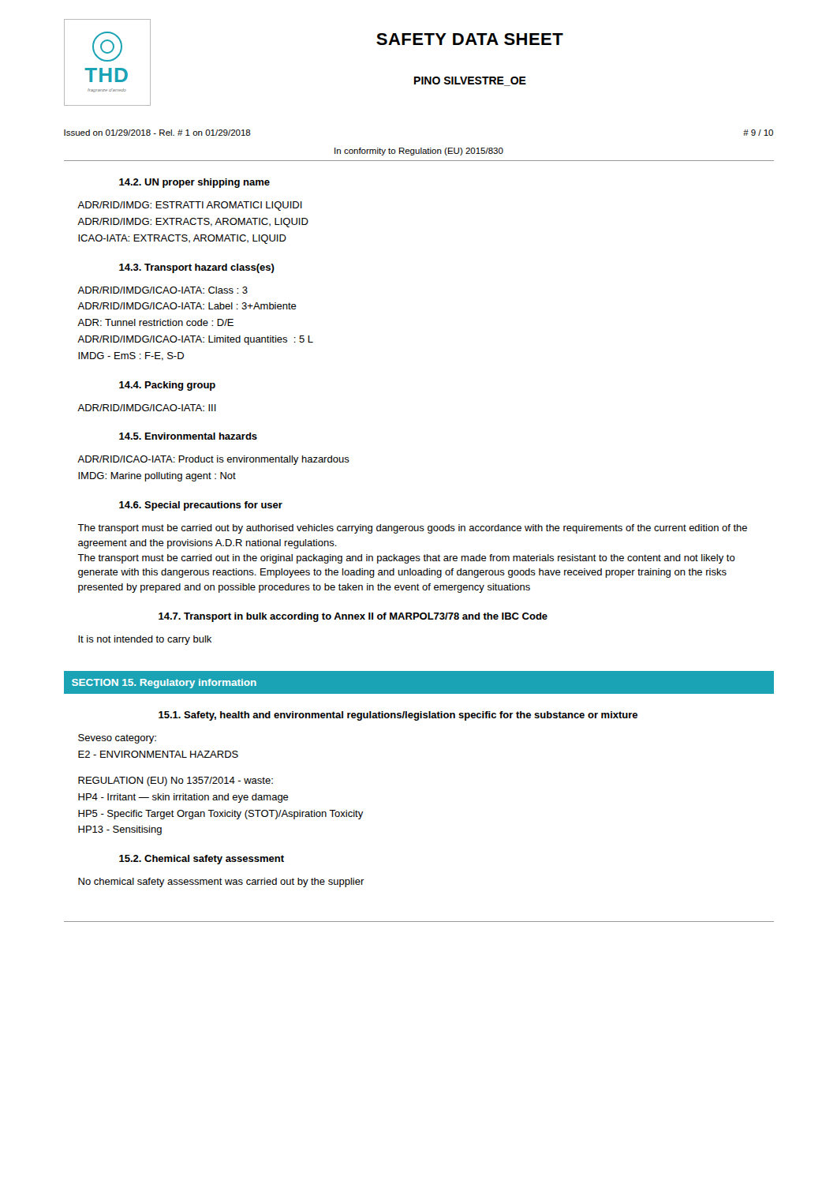THD
fragranze d'arredo
SAFETY DATA SHEET
PINO SILVESTRE_OE
Issued on 01/29/2018 - Rel. # 1 on 01/29/2018 # 9 / 10
In conformity to Regulation (EU) 2015/830
14.2. UN proper shipping name
ADR/RID/IMDG: ESTRATTI AROMATICI LIQUIDI
ADR/RID/IMDG: EXTRACTS, AROMATIC, LIQUID
ICAO-IATA: EXTRACTS, AROMATIC, LIQUID
14.3. Transport hazard class(es)
ADR/RID/IMDG/ICAO-IATA: Class : 3
ADR/RID/IMDG/ICAO-IATA: Label : 3+Ambiente
ADR: Tunnel restriction code : D/E
ADR/RID/IMDG/ICAO-IATA: Limited quantities : 5 L
IMDG - EmS : F-E, S-D
14.4. Packing group
ADR/RID/IMDG/ICAO-IATA: III
14.5. Environmental hazards
ADR/RID/ICAO-IATA: Product is environmentally hazardous
IMDG: Marine polluting agent : Not
14.6. Special precautions for user
The transport must be carried out by authorised vehicles carrying dangerous goods in accordance with the requirements of the current edition of the agreement and the provisions A.D.R national regulations.
The transport must be carried out in the original packaging and in packages that are made from materials resistant to the content and not likely to generate with this dangerous reactions. Employees to the loading and unloading of dangerous goods have received proper training on the risks presented by prepared and on possible procedures to be taken in the event of emergency situations
14.7. Transport in bulk according to Annex II of MARPOL73/78 and the IBC Code
It is not intended to carry bulk
SECTION 15. Regulatory information
15.1. Safety, health and environmental regulations/legislation specific for the substance or mixture
Seveso category:
E2 - ENVIRONMENTAL HAZARDS
REGULATION (EU) No 1357/2014 - waste:
HP4 - Irritant — skin irritation and eye damage
HP5 - Specific Target Organ Toxicity (STOT)/Aspiration Toxicity
HP13 - Sensitising
15.2. Chemical safety assessment
No chemical safety assessment was carried out by the supplier